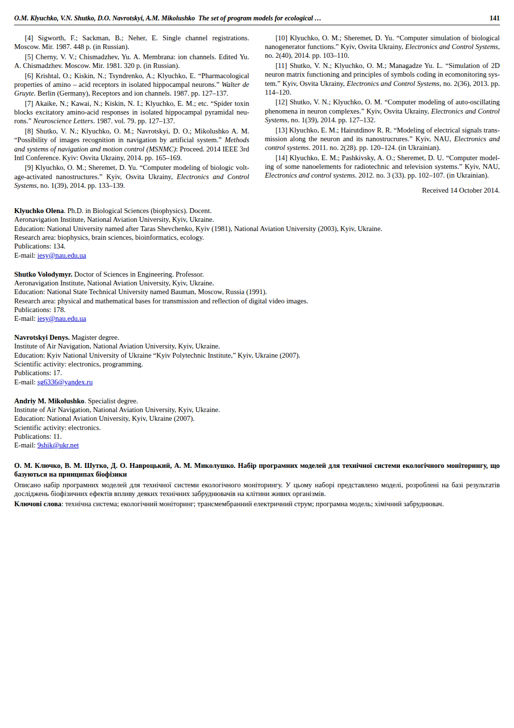O.M. Klyuchko, V.N. Shutko, D.O. Navrotskyi, A.M. Mikolushko The set of program models for ecological … 141
[4] Sigworth, F.; Sackman, B.; Neher, E. Single channel registrations. Moscow. Mir. 1987. 448 p. (in Russian).
[5] Cherny, V. V.; Chismadzhev, Yu. A. Membrana: ion channels. Edited Yu. A. Chismadzhev. Moscow. Mir. 1981. 320 p. (in Russian).
[6] Krishtal, O.; Kiskin, N.; Tsyndrenko, A.; Klyuchko, E. “Pharmacological properties of amino – acid receptors in isolated hippocampal neurons.” Walter de Gruyte. Berlin (Germany), Receptors and ion channels. 1987. pp. 127–137.
[7] Akaike, N.; Kawai, N.; Kiskin, N. I.; Klyuchko, E. M.; etc. “Spider toxin blocks excitatory amino-acid responses in isolated hippocampal pyramidal neurons.” Neuroscience Letters. 1987. vol. 79. pp. 127–137.
[8] Shutko, V. N.; Klyuchko, O. M.; Navrotskyi, D. O.; Mikolushko A. M. “Possibility of images recognition in navigation by artificial system.” Methods and systems of navigation and motion control (MSNMC): Proceed. 2014 IEEE 3rd Intl Conference. Kyiv: Osvita Ukrainy, 2014. pp. 165–169.
[9] Klyuchko, O. M.; Sheremet, D. Yu. “Computer modeling of biologic voltage-activated nanostructures.” Kyiv, Osvita Ukrainy, Electronics and Control Systems, no. 1(39), 2014. pp. 133–139.
[10] Klyuchko, O. M.; Sheremet, D. Yu. “Computer simulation of biological nanogenerator functions.” Kyiv, Osvita Ukrainy, Electronics and Control Systems, no. 2(40), 2014. pp. 103–110.
[11] Shutko, V. N.; Klyuchko, O. M.; Managadze Yu. L. “Simulation of 2D neuron matrix functioning and principles of symbols coding in ecomonitoring system.” Kyiv, Osvita Ukrainy, Electronics and Control Systems, no. 2(36), 2013. pp. 114–120.
[12] Shutko, V. N.; Klyuchko, O. M. “Computer modeling of auto-oscillating phenomena in neuron complexes.” Kyiv, Osvita Ukrainy, Electronics and Control Systems, no. 1(39), 2014. pp. 127–132.
[13] Klyuchko, E. M.; Hairutdinov R. R. “Modeling of electrical signals transmission along the neuron and its nanostrucrures.” Kyiv, NAU, Electronics and control systems. 2011. no. 2(28). pp. 120–124. (in Ukrainian).
[14] Klyuchko, E. M.; Pashkivsky, A. O.; Sheremet, D. U. “Computer modeling of some nanoelements for radiotechnic and television systems.” Kyiv, NAU, Electronics and control systems. 2012. no. 3 (33). pp. 102–107. (in Ukrainian).
Received 14 October 2014.
Klyuchko Olena. Ph.D. in Biological Sciences (biophysics). Docent.
Aeronavigation Institute, National Aviation University, Kyiv, Ukraine.
Education: National University named after Taras Shevchenko, Kyiv (1981), National Aviation University (2003), Kyiv, Ukraine.
Research area: biophysics, brain sciences, bioinformatics, ecology.
Publications: 134.
E-mail: iesy@nau.edu.ua
Shutko Volodymyr. Doctor of Sciences in Engineering. Professor.
Aeronavigation Institute, National Aviation University, Kyiv, Ukraine.
Education: National State Technical University named Bauman, Moscow, Russia (1991).
Research area: physical and mathematical bases for transmission and reflection of digital video images.
Publications: 178.
E-mail: iesy@nau.edu.ua
Navrotskyi Denys. Magister degree.
Institute of Air Navigation, National Aviation University, Kyiv, Ukraine.
Education: Kyiv National University of Ukraine “Kyiv Polytechnic Institute,” Kyiv, Ukraine (2007).
Scientific activity: electronics, programming.
Publications: 17.
E-mail: sg6336@yandex.ru
Andriy M. Mikolushko. Specialist degree.
Institute of Air Navigation, National Aviation University, Kyiv, Ukraine.
Education: National Aviation University, Kyiv, Ukraine (2007).
Scientific activity: electronics.
Publications: 11.
E-mail: 9shik@ukr.net
О. М. Ключко, В. М. Шутко, Д. О. Навроцький, А. М. Микoлушко. Набір програмних моделей для технічної системи екологічного моніторингу, що базуються на принципах біофізики
Описано набір програмних моделей для технічної системи екологічного моніторингу. У цьому наборі представлено моделі, розроблені на базі результатів досліджень біофізичних ефектів впливу деяких технічних забруднювачів на клітини живих організмів.
Ключові слова: технічна система; екологічний моніторинг; трансмембранний електричний струм; програмна модель; хімічний забруднювач.